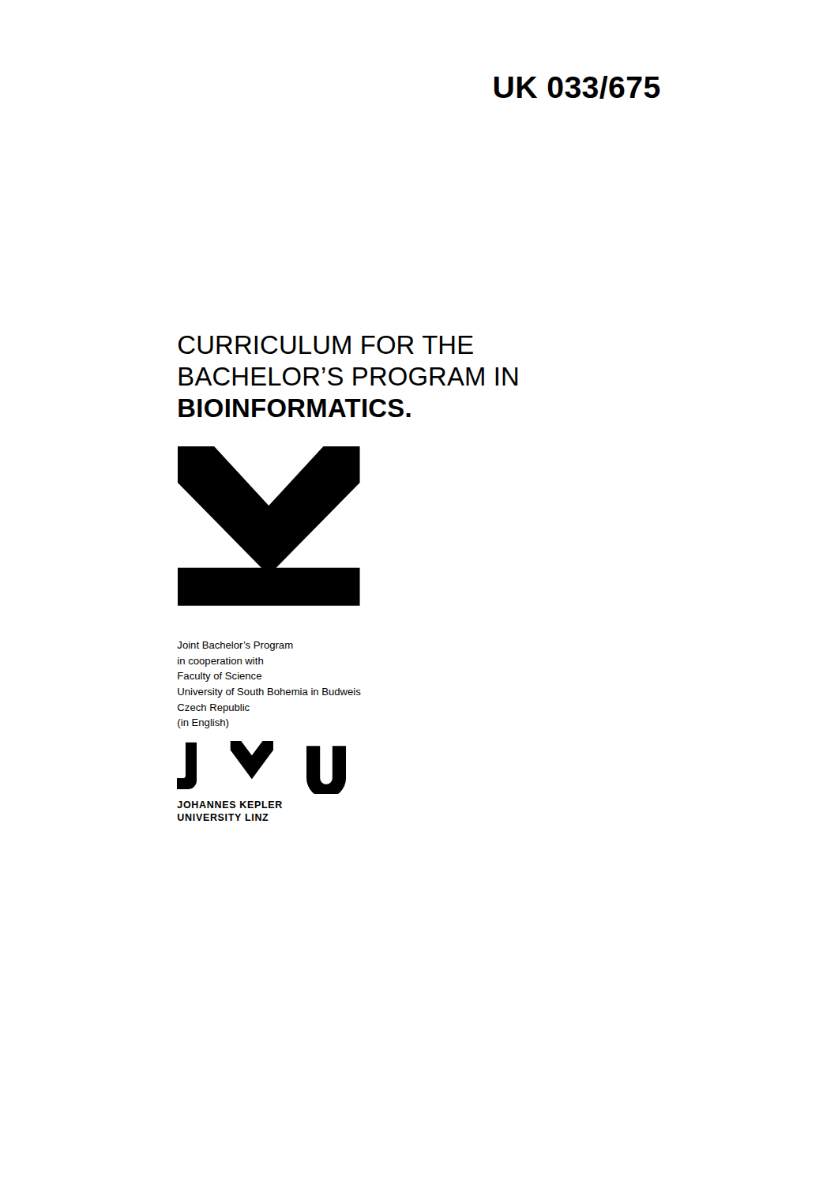UK 033/675
CURRICULUM FOR THE
BACHELOR’S PROGRAM IN
BIOINFORMATICS.
Joint Bachelor’s Program
in cooperation with
Faculty of Science
University of South Bohemia in Budweis
Czech Republic
(in English)
JOHANNES KEPLER
UNIVERSITY LINZ